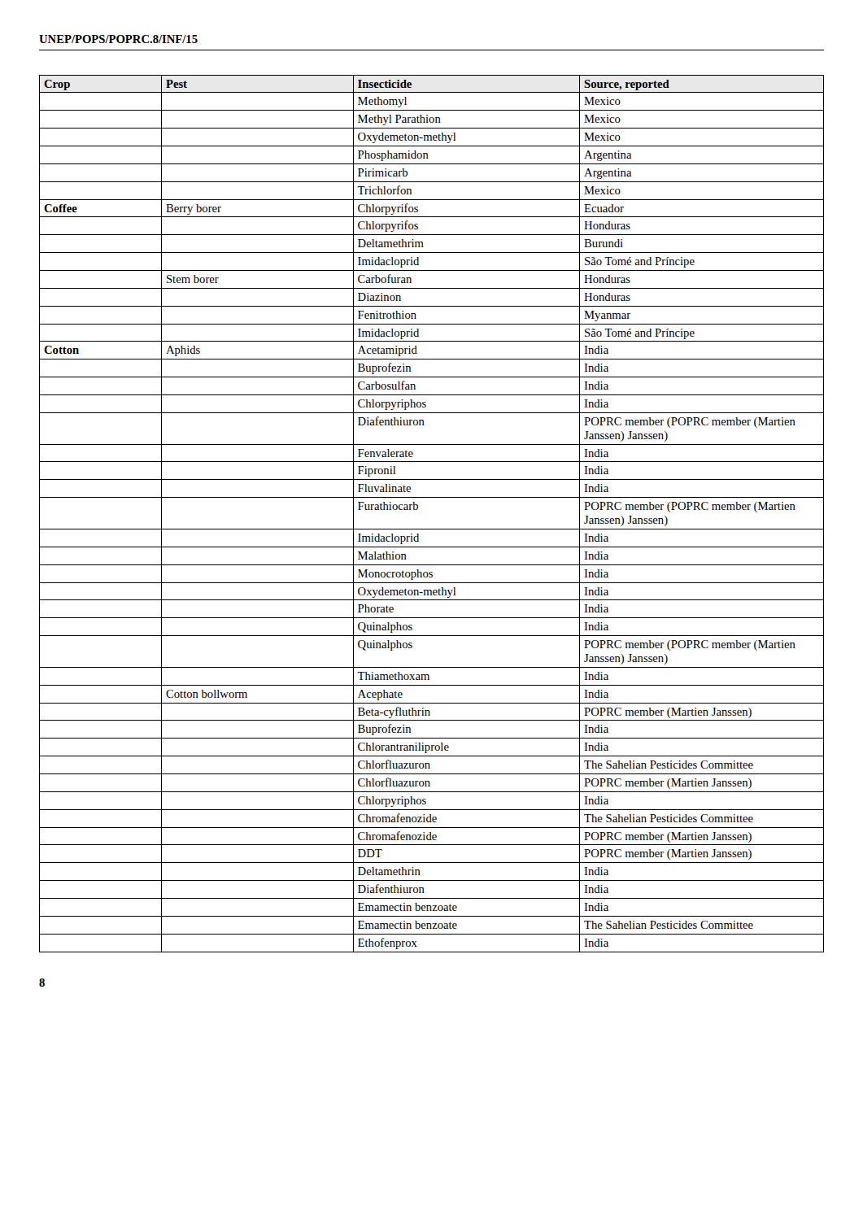UNEP/POPS/POPRC.8/INF/15
| Crop | Pest | Insecticide | Source, reported |
| --- | --- | --- | --- |
| | | Methomyl | Mexico |
| | | Methyl Parathion | Mexico |
| | | Oxydemeton-methyl | Mexico |
| | | Phosphamidon | Argentina |
| | | Pirimicarb | Argentina |
| | | Trichlorfon | Mexico |
| Coffee | Berry borer | Chlorpyrifos | Ecuador |
| | | Chlorpyrifos | Honduras |
| | | Deltamethrim | Burundi |
| | | Imidacloprid | São Tomé and Príncipe |
| | Stem borer | Carbofuran | Honduras |
| | | Diazinon | Honduras |
| | | Fenitrothion | Myanmar |
| | | Imidacloprid | São Tomé and Príncipe |
| Cotton | Aphids | Acetamiprid | India |
| | | Buprofezin | India |
| | | Carbosulfan | India |
| | | Chlorpyriphos | India |
| | | Diafenthiuron | POPRC member (POPRC member (Martien Janssen) Janssen) |
| | | Fenvalerate | India |
| | | Fipronil | India |
| | | Fluvalinate | India |
| | | Furathiocarb | POPRC member (POPRC member (Martien Janssen) Janssen) |
| | | Imidacloprid | India |
| | | Malathion | India |
| | | Monocrotophos | India |
| | | Oxydemeton-methyl | India |
| | | Phorate | India |
| | | Quinalphos | India |
| | | Quinalphos | POPRC member (POPRC member (Martien Janssen) Janssen) |
| | | Thiamethoxam | India |
| | Cotton bollworm | Acephate | India |
| | | Beta-cyfluthrin | POPRC member (Martien Janssen) |
| | | Buprofezin | India |
| | | Chlorantraniliprole | India |
| | | Chlorfluazuron | The Sahelian Pesticides Committee |
| | | Chlorfluazuron | POPRC member (Martien Janssen) |
| | | Chlorpyriphos | India |
| | | Chromafenozide | The Sahelian Pesticides Committee |
| | | Chromafenozide | POPRC member (Martien Janssen) |
| | | DDT | POPRC member (Martien Janssen) |
| | | Deltamethrin | India |
| | | Diafenthiuron | India |
| | | Emamectin benzoate | India |
| | | Emamectin benzoate | The Sahelian Pesticides Committee |
| | | Ethofenprox | India |
8